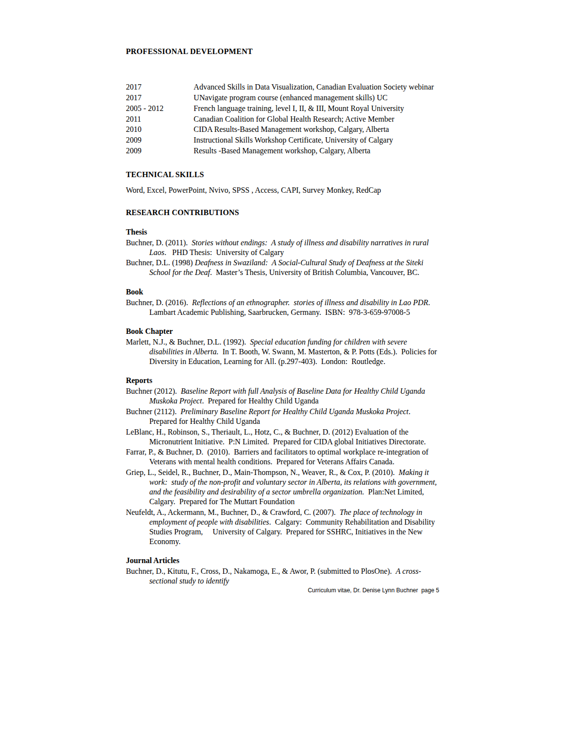PROFESSIONAL DEVELOPMENT
| 2017 | Advanced Skills in Data Visualization, Canadian Evaluation Society webinar |
| 2017 | UNavigate program course (enhanced management skills) UC |
| 2005 - 2012 | French language training, level I, II, & III, Mount Royal University |
| 2011 | Canadian Coalition for Global Health Research; Active Member |
| 2010 | CIDA Results-Based Management workshop, Calgary, Alberta |
| 2009 | Instructional Skills Workshop Certificate, University of Calgary |
| 2009 | Results -Based Management workshop, Calgary, Alberta |
TECHNICAL SKILLS
Word, Excel, PowerPoint, Nvivo, SPSS , Access, CAPI, Survey Monkey, RedCap
RESEARCH CONTRIBUTIONS
Thesis
Buchner, D. (2011). Stories without endings: A study of illness and disability narratives in rural Laos. PHD Thesis: University of Calgary
Buchner, D.L. (1998) Deafness in Swaziland: A Social-Cultural Study of Deafness at the Siteki School for the Deaf. Master’s Thesis, University of British Columbia, Vancouver, BC.
Book
Buchner, D. (2016). Reflections of an ethnographer. stories of illness and disability in Lao PDR. Lambart Academic Publishing, Saarbrucken, Germany. ISBN: 978-3-659-97008-5
Book Chapter
Marlett, N.J., & Buchner, D.L. (1992). Special education funding for children with severe disabilities in Alberta. In T. Booth, W. Swann, M. Masterton, & P. Potts (Eds.). Policies for Diversity in Education, Learning for All. (p.297-403). London: Routledge.
Reports
Buchner (2012). Baseline Report with full Analysis of Baseline Data for Healthy Child Uganda Muskoka Project. Prepared for Healthy Child Uganda
Buchner (2112). Preliminary Baseline Report for Healthy Child Uganda Muskoka Project. Prepared for Healthy Child Uganda
LeBlanc, H., Robinson, S., Theriault, L., Hotz, C., & Buchner, D. (2012) Evaluation of the Micronutrient Initiative. P:N Limited. Prepared for CIDA global Initiatives Directorate.
Farrar, P., & Buchner, D. (2010). Barriers and facilitators to optimal workplace re-integration of Veterans with mental health conditions. Prepared for Veterans Affairs Canada.
Griep, L., Seidel, R., Buchner, D., Main-Thompson, N., Weaver, R., & Cox, P. (2010). Making it work: study of the non-profit and voluntary sector in Alberta, its relations with government, and the feasibility and desirability of a sector umbrella organization. Plan:Net Limited, Calgary. Prepared for The Muttart Foundation
Neufeldt, A., Ackermann, M., Buchner, D., & Crawford, C. (2007). The place of technology in employment of people with disabilities. Calgary: Community Rehabilitation and Disability Studies Program, University of Calgary. Prepared for SSHRC, Initiatives in the New Economy.
Journal Articles
Buchner, D., Kitutu, F., Cross, D., Nakamoga, E., & Awor, P. (submitted to PlosOne). A cross-sectional study to identify
Curriculum vitae, Dr. Denise Lynn Buchner page 5